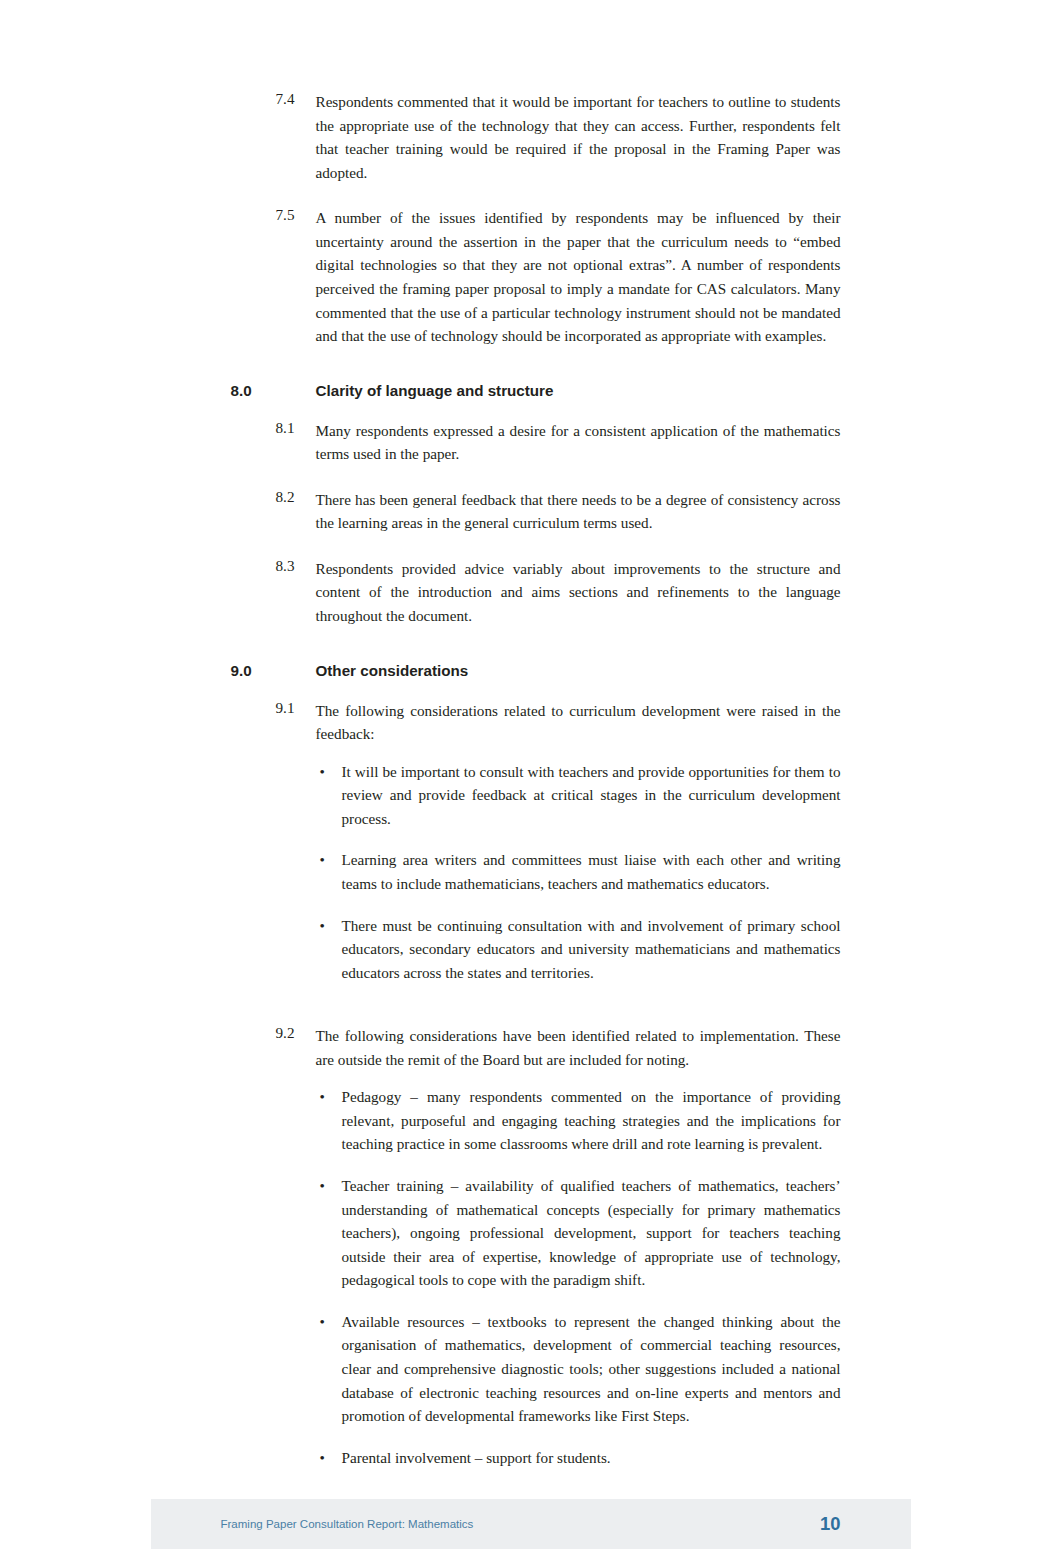7.4
Respondents commented that it would be important for teachers to outline to students the appropriate use of the technology that they can access. Further, respondents felt that teacher training would be required if the proposal in the Framing Paper was adopted.
7.5
A number of the issues identified by respondents may be influenced by their uncertainty around the assertion in the paper that the curriculum needs to “embed digital technologies so that they are not optional extras”. A number of respondents perceived the framing paper proposal to imply a mandate for CAS calculators. Many commented that the use of a particular technology instrument should not be mandated and that the use of technology should be incorporated as appropriate with examples.
8.0 Clarity of language and structure
8.1
Many respondents expressed a desire for a consistent application of the mathematics terms used in the paper.
8.2
There has been general feedback that there needs to be a degree of consistency across the learning areas in the general curriculum terms used.
8.3
Respondents provided advice variably about improvements to the structure and content of the introduction and aims sections and refinements to the language throughout the document.
9.0 Other considerations
9.1
The following considerations related to curriculum development were raised in the feedback:
It will be important to consult with teachers and provide opportunities for them to review and provide feedback at critical stages in the curriculum development process.
Learning area writers and committees must liaise with each other and writing teams to include mathematicians, teachers and mathematics educators.
There must be continuing consultation with and involvement of primary school educators, secondary educators and university mathematicians and mathematics educators across the states and territories.
9.2
The following considerations have been identified related to implementation. These are outside the remit of the Board but are included for noting.
Pedagogy – many respondents commented on the importance of providing relevant, purposeful and engaging teaching strategies and the implications for teaching practice in some classrooms where drill and rote learning is prevalent.
Teacher training – availability of qualified teachers of mathematics, teachers’ understanding of mathematical concepts (especially for primary mathematics teachers), ongoing professional development, support for teachers teaching outside their area of expertise, knowledge of appropriate use of technology, pedagogical tools to cope with the paradigm shift.
Available resources – textbooks to represent the changed thinking about the organisation of mathematics, development of commercial teaching resources, clear and comprehensive diagnostic tools; other suggestions included a national database of electronic teaching resources and on-line experts and mentors and promotion of developmental frameworks like First Steps.
Parental involvement – support for students.
Framing Paper Consultation Report: Mathematics
10